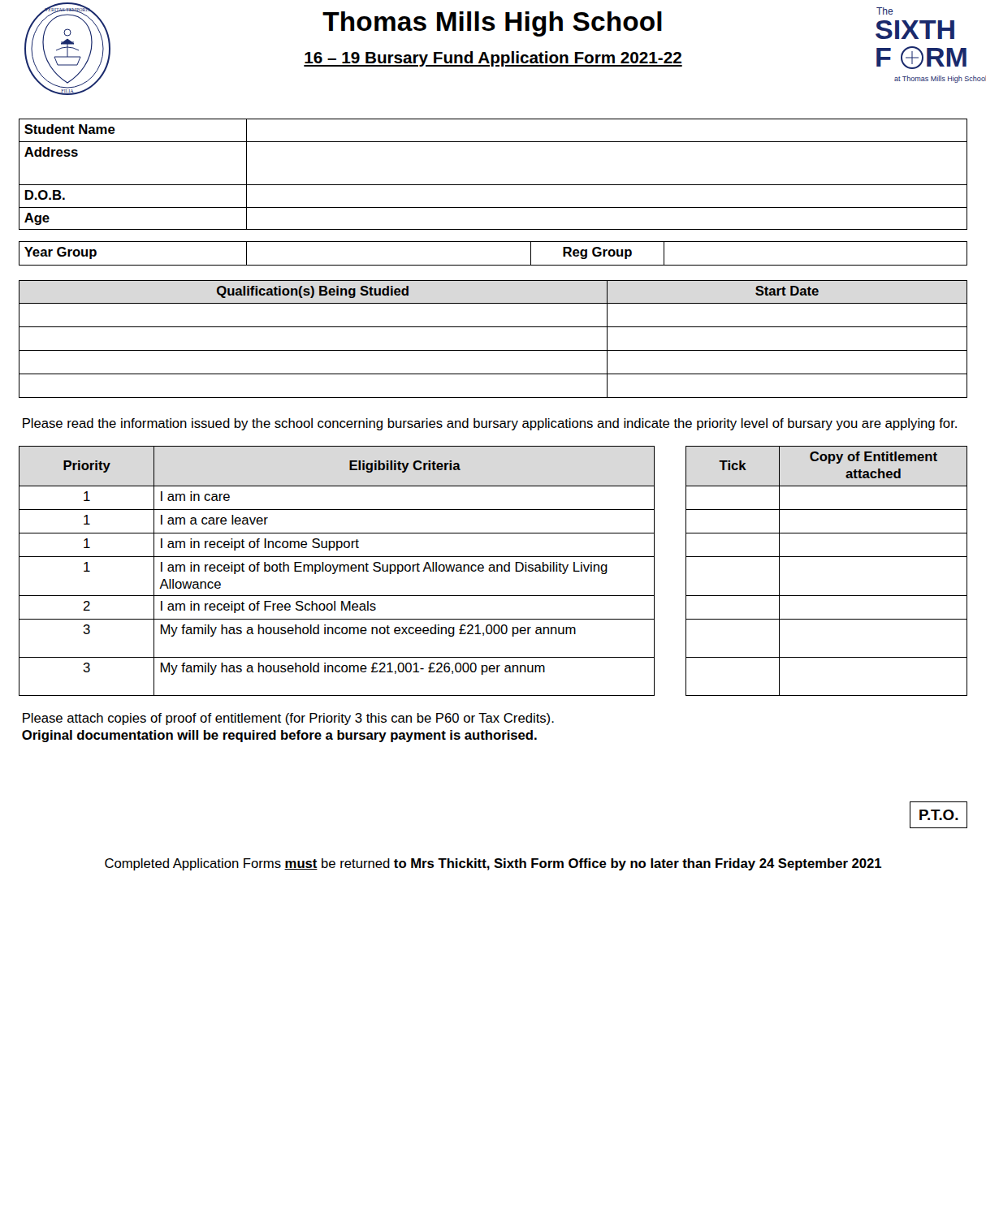VERITAS TEMPORIS FILIA
Thomas Mills High School
16 – 19 Bursary Fund Application Form 2021-22
The SIXTH F RM at Thomas Mills High School
| Student Name | |
| Address | |
| D.O.B. | |
| Age | |
| Year Group | | Reg Group | |
| Qualification(s) Being Studied | Start Date |
| --- | --- |
Please read the information issued by the school concerning bursaries and bursary applications and indicate the priority level of bursary you are applying for.
| Priority | Eligibility Criteria | | Tick | Copy of Entitlement attached |
| 1 | I am in care | | | |
| 1 | I am a care leaver | | | |
| 1 | I am in receipt of Income Support | | | |
| 1 | I am in receipt of both Employment Support Allowance and Disability Living Allowance | | | |
| 2 | I am in receipt of Free School Meals | | | |
| 3 | My family has a household income not exceeding £21,000 per annum | | | |
| 3 | My family has a household income £21,001- £26,000 per annum | | | |
Please attach copies of proof of entitlement (for Priority 3 this can be P60 or Tax Credits).
Original documentation will be required before a bursary payment is authorised.
P.T.O.
Completed Application Forms must be returned to Mrs Thickitt, Sixth Form Office by no later than Friday 24 September 2021